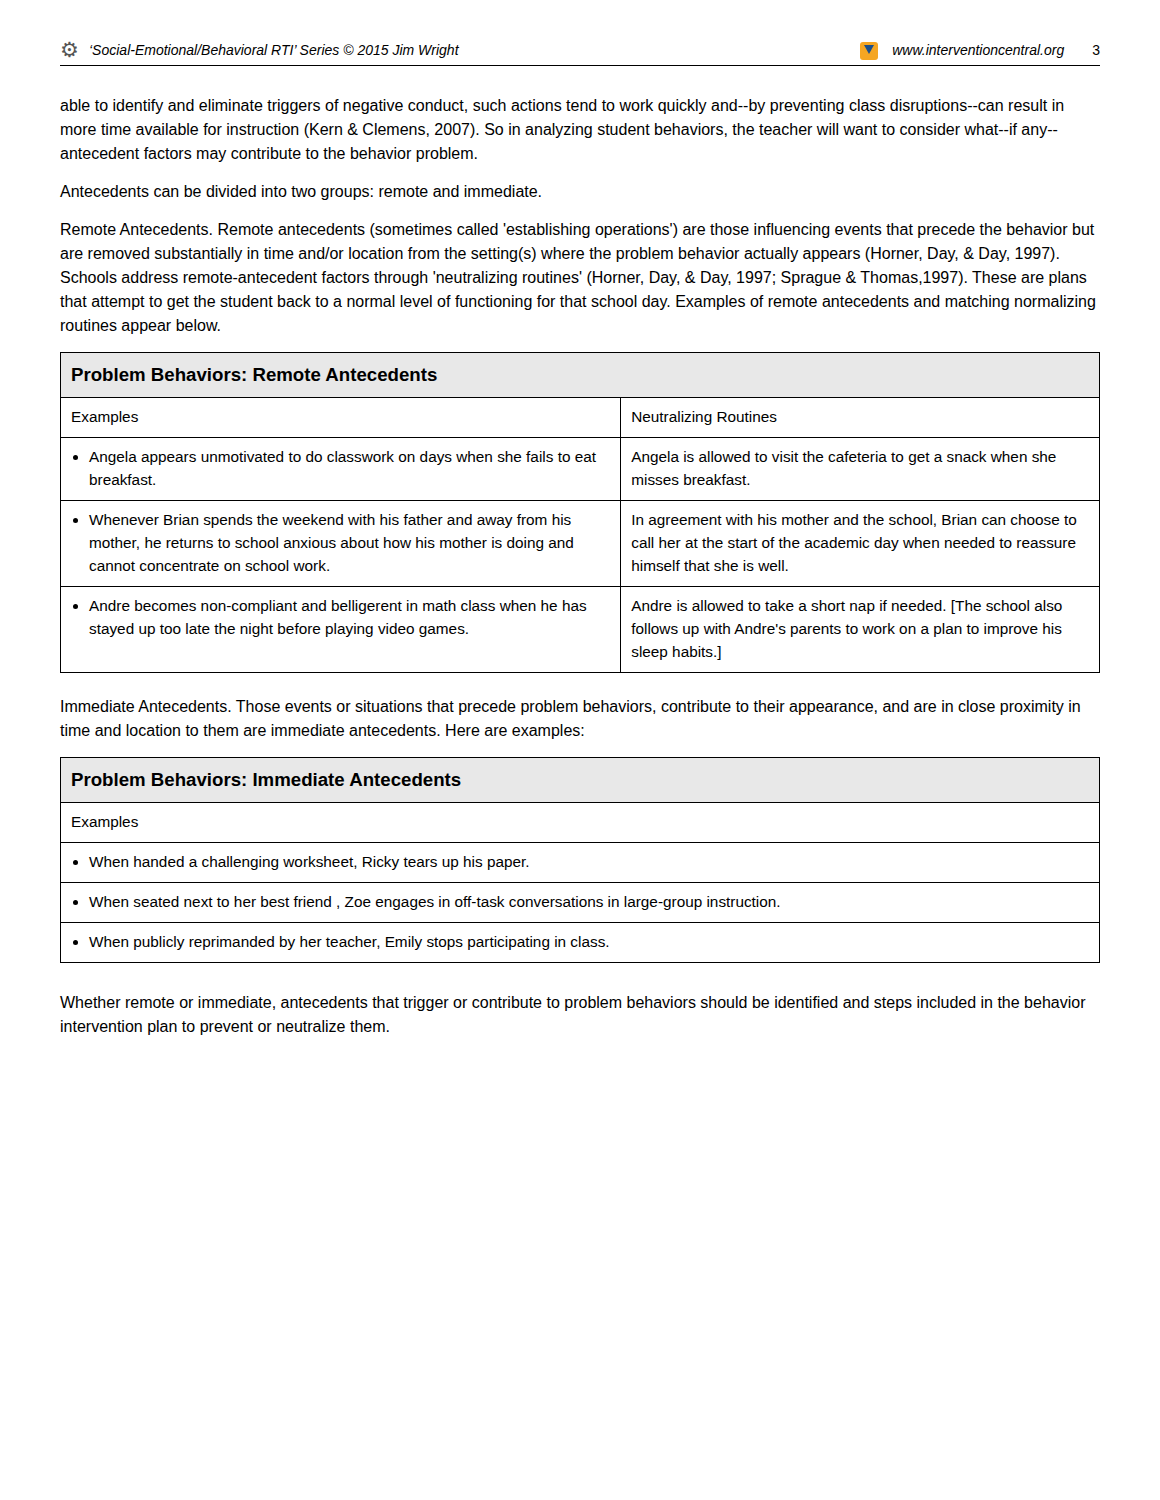⚙ ‘Social-Emotional/Behavioral RTI’ Series © 2015 Jim Wright www.interventioncentral.org 3
able to identify and eliminate triggers of negative conduct, such actions tend to work quickly and--by preventing class disruptions--can result in more time available for instruction (Kern & Clemens, 2007). So in analyzing student behaviors, the teacher will want to consider what--if any--antecedent factors may contribute to the behavior problem.
Antecedents can be divided into two groups: remote and immediate.
Remote Antecedents. Remote antecedents (sometimes called 'establishing operations') are those influencing events that precede the behavior but are removed substantially in time and/or location from the setting(s) where the problem behavior actually appears (Horner, Day, & Day, 1997). Schools address remote-antecedent factors through 'neutralizing routines' (Horner, Day, & Day, 1997; Sprague & Thomas,1997). These are plans that attempt to get the student back to a normal level of functioning for that school day. Examples of remote antecedents and matching normalizing routines appear below.
| Problem Behaviors: Remote Antecedents |
| Examples | Neutralizing Routines |
| Angela appears unmotivated to do classwork on days when she fails to eat breakfast. | Angela is allowed to visit the cafeteria to get a snack when she misses breakfast. |
| Whenever Brian spends the weekend with his father and away from his mother, he returns to school anxious about how his mother is doing and cannot concentrate on school work. | In agreement with his mother and the school, Brian can choose to call her at the start of the academic day when needed to reassure himself that she is well. |
| Andre becomes non-compliant and belligerent in math class when he has stayed up too late the night before playing video games. | Andre is allowed to take a short nap if needed. [The school also follows up with Andre's parents to work on a plan to improve his sleep habits.] |
Immediate Antecedents. Those events or situations that precede problem behaviors, contribute to their appearance, and are in close proximity in time and location to them are immediate antecedents. Here are examples:
| Problem Behaviors: Immediate Antecedents |
| Examples |
| When handed a challenging worksheet, Ricky tears up his paper. |
| When seated next to her best friend , Zoe engages in off-task conversations in large-group instruction. |
| When publicly reprimanded by her teacher, Emily stops participating in class. |
Whether remote or immediate, antecedents that trigger or contribute to problem behaviors should be identified and steps included in the behavior intervention plan to prevent or neutralize them.